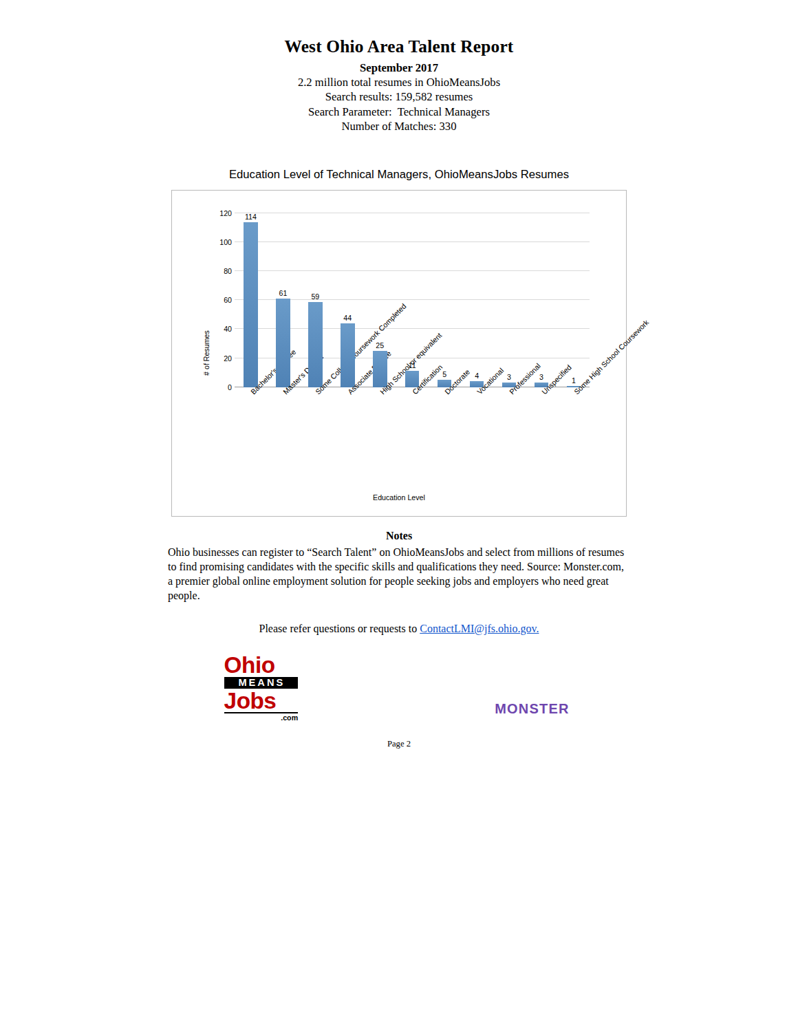West Ohio Area Talent Report
September 2017
2.2 million total resumes in OhioMeansJobs
Search results: 159,582 resumes
Search Parameter: Technical Managers
Number of Matches: 330
Education Level of Technical Managers, OhioMeansJobs Resumes
# of Resumes
Education Level
120
100
80
60
40
20
0
114
Bachelor's Degree
61
Master's Degree
59
Some College Coursework Completed
44
Associate Degree
25
High School or equivalent
11
Certification
5
Doctorate
4
Vocational
3
Professional
3
Unspecified
1
Some High School Coursework
Notes
Ohio businesses can register to “Search Talent” on OhioMeansJobs and select from millions of resumes to find promising candidates with the specific skills and qualifications they need. Source: Monster.com, a premier global online employment solution for people seeking jobs and employers who need great people.
Please refer questions or requests to ContactLMI@jfs.ohio.gov.
Ohio
MEANS
Jobs
.com
MONSTER
Page 2